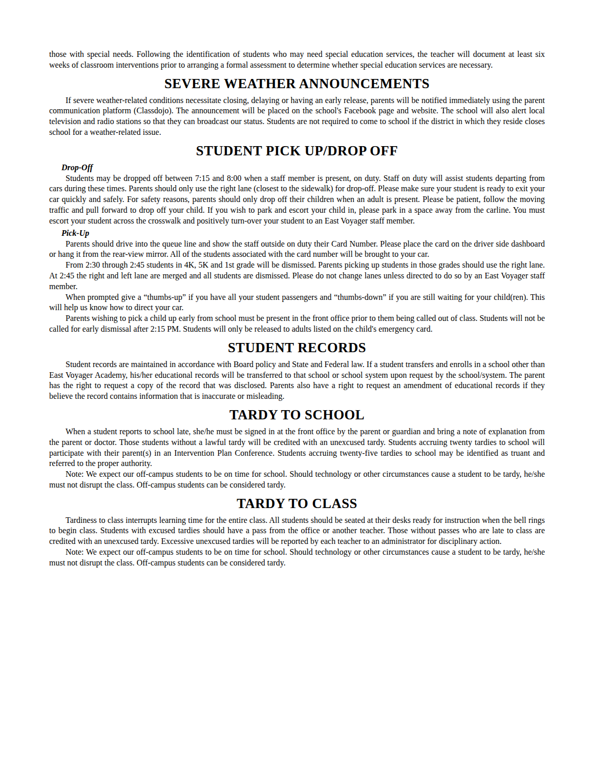those with special needs. Following the identification of students who may need special education services, the teacher will document at least six weeks of classroom interventions prior to arranging a formal assessment to determine whether special education services are necessary.
SEVERE WEATHER ANNOUNCEMENTS
If severe weather-related conditions necessitate closing, delaying or having an early release, parents will be notified immediately using the parent communication platform (Classdojo). The announcement will be placed on the school's Facebook page and website. The school will also alert local television and radio stations so that they can broadcast our status. Students are not required to come to school if the district in which they reside closes school for a weather-related issue.
STUDENT PICK UP/DROP OFF
Drop-Off
Students may be dropped off between 7:15 and 8:00 when a staff member is present, on duty. Staff on duty will assist students departing from cars during these times. Parents should only use the right lane (closest to the sidewalk) for drop-off. Please make sure your student is ready to exit your car quickly and safely. For safety reasons, parents should only drop off their children when an adult is present. Please be patient, follow the moving traffic and pull forward to drop off your child. If you wish to park and escort your child in, please park in a space away from the carline. You must escort your student across the crosswalk and positively turn-over your student to an East Voyager staff member.
Pick-Up
Parents should drive into the queue line and show the staff outside on duty their Card Number. Please place the card on the driver side dashboard or hang it from the rear-view mirror. All of the students associated with the card number will be brought to your car.
From 2:30 through 2:45 students in 4K, 5K and 1st grade will be dismissed. Parents picking up students in those grades should use the right lane. At 2:45 the right and left lane are merged and all students are dismissed. Please do not change lanes unless directed to do so by an East Voyager staff member.
When prompted give a “thumbs-up” if you have all your student passengers and “thumbs-down” if you are still waiting for your child(ren). This will help us know how to direct your car.
Parents wishing to pick a child up early from school must be present in the front office prior to them being called out of class. Students will not be called for early dismissal after 2:15 PM. Students will only be released to adults listed on the child's emergency card.
STUDENT RECORDS
Student records are maintained in accordance with Board policy and State and Federal law. If a student transfers and enrolls in a school other than East Voyager Academy, his/her educational records will be transferred to that school or school system upon request by the school/system. The parent has the right to request a copy of the record that was disclosed. Parents also have a right to request an amendment of educational records if they believe the record contains information that is inaccurate or misleading.
TARDY TO SCHOOL
When a student reports to school late, she/he must be signed in at the front office by the parent or guardian and bring a note of explanation from the parent or doctor. Those students without a lawful tardy will be credited with an unexcused tardy. Students accruing twenty tardies to school will participate with their parent(s) in an Intervention Plan Conference. Students accruing twenty-five tardies to school may be identified as truant and referred to the proper authority.
Note: We expect our off-campus students to be on time for school. Should technology or other circumstances cause a student to be tardy, he/she must not disrupt the class. Off-campus students can be considered tardy.
TARDY TO CLASS
Tardiness to class interrupts learning time for the entire class. All students should be seated at their desks ready for instruction when the bell rings to begin class. Students with excused tardies should have a pass from the office or another teacher. Those without passes who are late to class are credited with an unexcused tardy. Excessive unexcused tardies will be reported by each teacher to an administrator for disciplinary action.
Note: We expect our off-campus students to be on time for school. Should technology or other circumstances cause a student to be tardy, he/she must not disrupt the class. Off-campus students can be considered tardy.